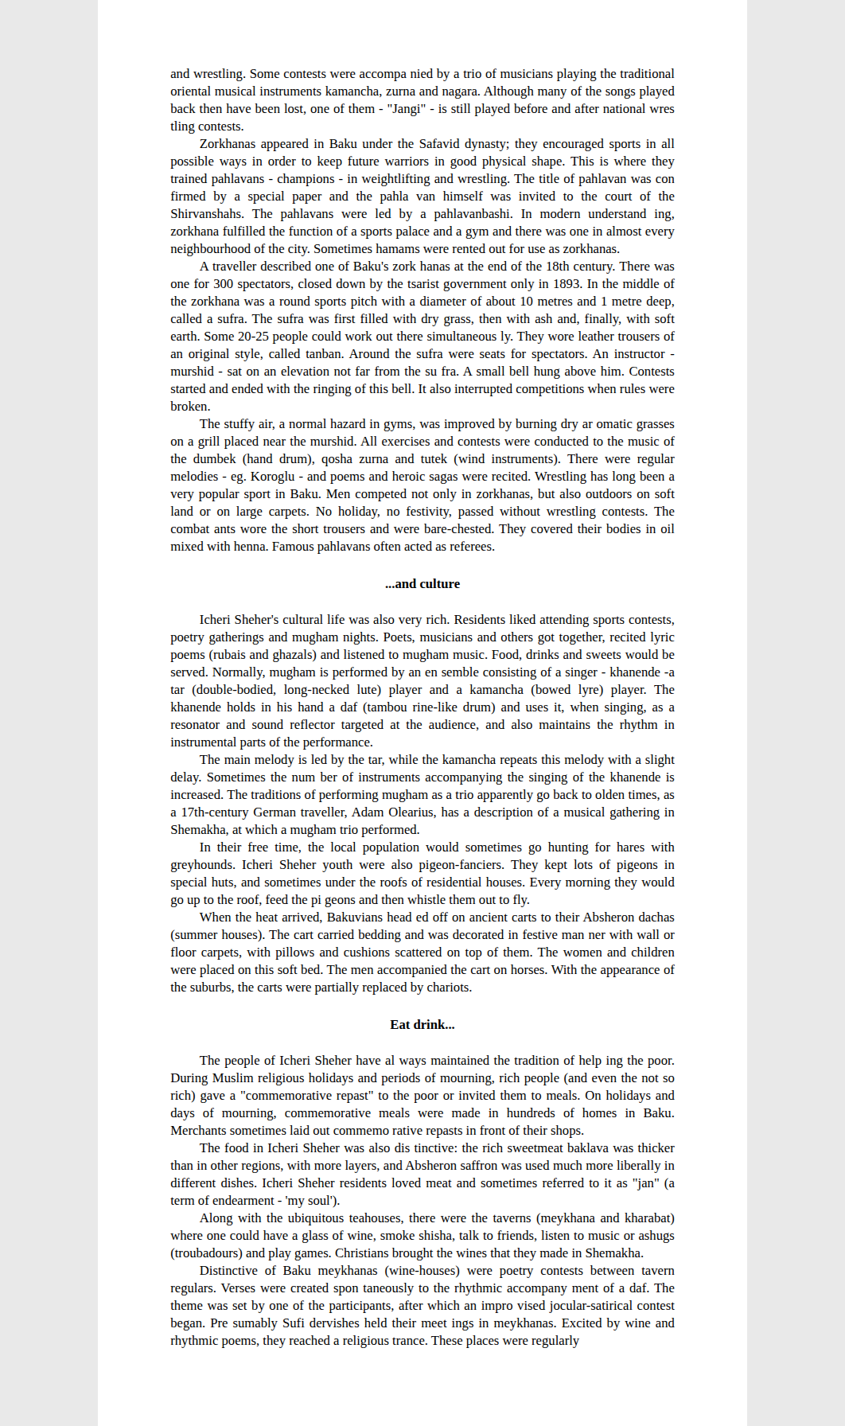and wrestling. Some contests were accompa nied by a trio of musicians playing the traditional oriental musical instruments kamancha, zurna and nagara. Although many of the songs played back then have been lost, one of them - "Jangi" - is still played before and after national wres tling contests.
Zorkhanas appeared in Baku under the Safavid dynasty; they encouraged sports in all possible ways in order to keep future warriors in good physical shape. This is where they trained pahlavans - champions - in weightlifting and wrestling. The title of pahlavan was con firmed by a special paper and the pahla van himself was invited to the court of the Shirvanshahs. The pahlavans were led by a pahlavanbashi. In modern understand ing, zorkhana fulfilled the function of a sports palace and a gym and there was one in almost every neighbourhood of the city. Sometimes hamams were rented out for use as zorkhanas.
A traveller described one of Baku's zork hanas at the end of the 18th century. There was one for 300 spectators, closed down by the tsarist government only in 1893. In the middle of the zorkhana was a round sports pitch with a diameter of about 10 metres and 1 metre deep, called a sufra. The sufra was first filled with dry grass, then with ash and, finally, with soft earth. Some 20-25 people could work out there simultaneous ly. They wore leather trousers of an original style, called tanban. Around the sufra were seats for spectators. An instructor - murshid - sat on an elevation not far from the su fra. A small bell hung above him. Contests started and ended with the ringing of this bell. It also interrupted competitions when rules were broken.
The stuffy air, a normal hazard in gyms, was improved by burning dry ar omatic grasses on a grill placed near the murshid. All exercises and contests were conducted to the music of the dumbek (hand drum), qosha zurna and tutek (wind instruments). There were regular melodies - eg. Koroglu - and poems and heroic sagas were recited. Wrestling has long been a very popular sport in Baku. Men competed not only in zorkhanas, but also outdoors on soft land or on large carpets. No holiday, no festivity, passed without wrestling contests. The combat ants wore the short trousers and were bare-chested. They covered their bodies in oil mixed with henna. Famous pahlavans often acted as referees.
...and culture
Icheri Sheher's cultural life was also very rich. Residents liked attending sports contests, poetry gatherings and mugham nights. Poets, musicians and others got together, recited lyric poems (rubais and ghazals) and listened to mugham music. Food, drinks and sweets would be served. Normally, mugham is performed by an en semble consisting of a singer - khanende -a tar (double-bodied, long-necked lute) player and a kamancha (bowed lyre) player. The khanende holds in his hand a daf (tambou rine-like drum) and uses it, when singing, as a resonator and sound reflector targeted at the audience, and also maintains the rhythm in instrumental parts of the performance.
The main melody is led by the tar, while the kamancha repeats this melody with a slight delay. Sometimes the num ber of instruments accompanying the singing of the khanende is increased. The traditions of performing mugham as a trio apparently go back to olden times, as a 17th-century German traveller, Adam Olearius, has a description of a musical gathering in Shemakha, at which a mugham trio performed.
In their free time, the local population would sometimes go hunting for hares with greyhounds. Icheri Sheher youth were also pigeon-fanciers. They kept lots of pigeons in special huts, and sometimes under the roofs of residential houses. Every morning they would go up to the roof, feed the pi geons and then whistle them out to fly.
When the heat arrived, Bakuvians head ed off on ancient carts to their Absheron dachas (summer houses). The cart carried bedding and was decorated in festive man ner with wall or floor carpets, with pillows and cushions scattered on top of them. The women and children were placed on this soft bed. The men accompanied the cart on horses. With the appearance of the suburbs, the carts were partially replaced by chariots.
Eat drink...
The people of Icheri Sheher have al ways maintained the tradition of help ing the poor. During Muslim religious holidays and periods of mourning, rich people (and even the not so rich) gave a "commemorative repast" to the poor or invited them to meals. On holidays and days of mourning, commemorative meals were made in hundreds of homes in Baku. Merchants sometimes laid out commemo rative repasts in front of their shops.
The food in Icheri Sheher was also dis tinctive: the rich sweetmeat baklava was thicker than in other regions, with more layers, and Absheron saffron was used much more liberally in different dishes. Icheri Sheher residents loved meat and sometimes referred to it as "jan" (a term of endearment - 'my soul').
Along with the ubiquitous teahouses, there were the taverns (meykhana and kharabat) where one could have a glass of wine, smoke shisha, talk to friends, listen to music or ashugs (troubadours) and play games. Christians brought the wines that they made in Shemakha.
Distinctive of Baku meykhanas (wine-houses) were poetry contests between tavern regulars. Verses were created spon taneously to the rhythmic accompany ment of a daf. The theme was set by one of the participants, after which an impro vised jocular-satirical contest began. Pre sumably Sufi dervishes held their meet ings in meykhanas. Excited by wine and rhythmic poems, they reached a religious trance. These places were regularly